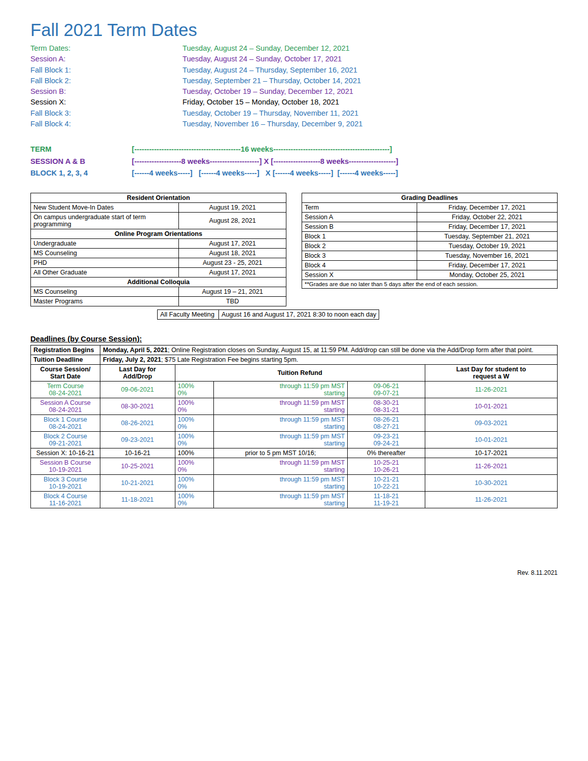Fall 2021 Term Dates
Term Dates: Tuesday, August 24 – Sunday, December 12, 2021
Session A: Tuesday, August 24 – Sunday, October 17, 2021
Fall Block 1: Tuesday, August 24 – Thursday, September 16, 2021
Fall Block 2: Tuesday, September 21 – Thursday, October 14, 2021
Session B: Tuesday, October 19 – Sunday, December 12, 2021
Session X: Friday, October 15 – Monday, October 18, 2021
Fall Block 3: Tuesday, October 19 – Thursday, November 11, 2021
Fall Block 4: Tuesday, November 16 – Thursday, December 9, 2021
TERM [-------------------------------------------16 weeks-----------------------------------------------]
SESSION A & B [-------------------8 weeks--------------------] X [-------------------8 weeks-------------------]
BLOCK 1, 2, 3, 4 [------4 weeks-----] [------4 weeks-----] X [------4 weeks-----] [------4 weeks-----]
| Resident Orientation |
| --- |
| New Student Move-In Dates | August 19, 2021 |
| On campus undergraduate start of term programming | August 28, 2021 |
| Online Program Orientations |
| Undergraduate | August 17, 2021 |
| MS Counseling | August 18, 2021 |
| PHD | August 23 - 25, 2021 |
| All Other Graduate | August 17, 2021 |
| Additional Colloquia |
| MS Counseling | August 19 – 21, 2021 |
| Master Programs | TBD |
| Grading Deadlines |
| --- |
| Term | Friday, December 17, 2021 |
| Session A | Friday, October 22, 2021 |
| Session B | Friday, December 17, 2021 |
| Block 1 | Tuesday, September 21, 2021 |
| Block 2 | Tuesday, October 19, 2021 |
| Block 3 | Tuesday, November 16, 2021 |
| Block 4 | Friday, December 17, 2021 |
| Session X | Monday, October 25, 2021 |
| **Grades are due no later than 5 days after the end of each session. |
| All Faculty Meeting | August 16 and August 17, 2021 8:30 to noon each day |
Deadlines (by Course Session):
| Registration Begins | Monday, April 5, 2021 ; Online Registration closes on Sunday, August 15, at 11:59 PM. Add/drop can still be done via the Add/Drop form after that point. |
| Tuition Deadline | Friday, July 2, 2021 ; $75 Late Registration Fee begins starting 5pm. |
| Course Session/ Start Date | Last Day for Add/Drop | Tuition Refund | Last Day for student to request a W |
| Term Course 08-24-2021 | 09-06-2021 | 100% 0% | through 11:59 pm MST starting | 09-06-21 09-07-21 | 11-26-2021 |
| Session A Course 08-24-2021 | 08-30-2021 | 100% 0% | through 11:59 pm MST starting | 08-30-21 08-31-21 | 10-01-2021 |
| Block 1 Course 08-24-2021 | 08-26-2021 | 100% 0% | through 11:59 pm MST starting | 08-26-21 08-27-21 | 09-03-2021 |
| Block 2 Course 09-21-2021 | 09-23-2021 | 100% 0% | through 11:59 pm MST starting | 09-23-21 09-24-21 | 10-01-2021 |
| Session X: 10-16-21 | 10-16-21 | 100% | prior to 5 pm MST 10/16; | 0% thereafter | 10-17-2021 |
| Session B Course 10-19-2021 | 10-25-2021 | 100% 0% | through 11:59 pm MST starting | 10-25-21 10-26-21 | 11-26-2021 |
| Block 3 Course 10-19-2021 | 10-21-2021 | 100% 0% | through 11:59 pm MST starting | 10-21-21 10-22-21 | 10-30-2021 |
| Block 4 Course 11-16-2021 | 11-18-2021 | 100% 0% | through 11:59 pm MST starting | 11-18-21 11-19-21 | 11-26-2021 |
Rev. 8.11.2021